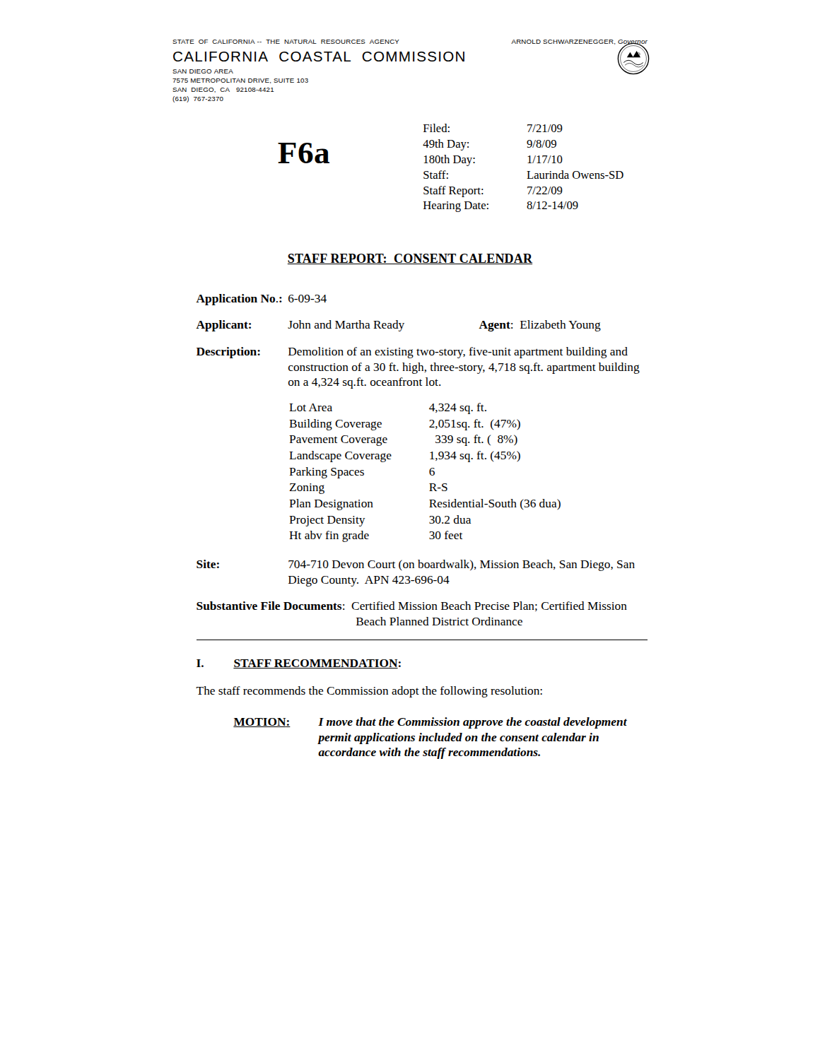STATE OF CALIFORNIA -- THE NATURAL RESOURCES AGENCY
ARNOLD SCHWARZENEGGER, Governor
CALIFORNIA COASTAL COMMISSION
SAN DIEGO AREA
7575 METROPOLITAN DRIVE, SUITE 103
SAN DIEGO, CA 92108-4421
(619) 767-2370
F6a
| Filed: | 7/21/09 |
| 49th Day: | 9/8/09 |
| 180th Day: | 1/17/10 |
| Staff: | Laurinda Owens-SD |
| Staff Report: | 7/22/09 |
| Hearing Date: | 8/12-14/09 |
STAFF REPORT: CONSENT CALENDAR
Application No.:
6-09-34
Applicant:
John and Martha Ready Agent: Elizabeth Young
Description:
Demolition of an existing two-story, five-unit apartment building and construction of a 30 ft. high, three-story, 4,718 sq.ft. apartment building on a 4,324 sq.ft. oceanfront lot.
| Lot Area | 4,324 sq. ft. |
| Building Coverage | 2,051sq. ft. (47%) |
| Pavement Coverage | 339 sq. ft. ( 8%) |
| Landscape Coverage | 1,934 sq. ft. (45%) |
| Parking Spaces | 6 |
| Zoning | R-S |
| Plan Designation | Residential-South (36 dua) |
| Project Density | 30.2 dua |
| Ht abv fin grade | 30 feet |
Site:
704-710 Devon Court (on boardwalk), Mission Beach, San Diego, San Diego County. APN 423-696-04
Substantive File Documents: Certified Mission Beach Precise Plan; Certified Mission
Beach Planned District Ordinance
I.
STAFF RECOMMENDATION
:
The staff recommends the Commission adopt the following resolution:
MOTION:
I move that the Commission approve the coastal development permit applications included on the consent calendar in accordance with the staff recommendations.